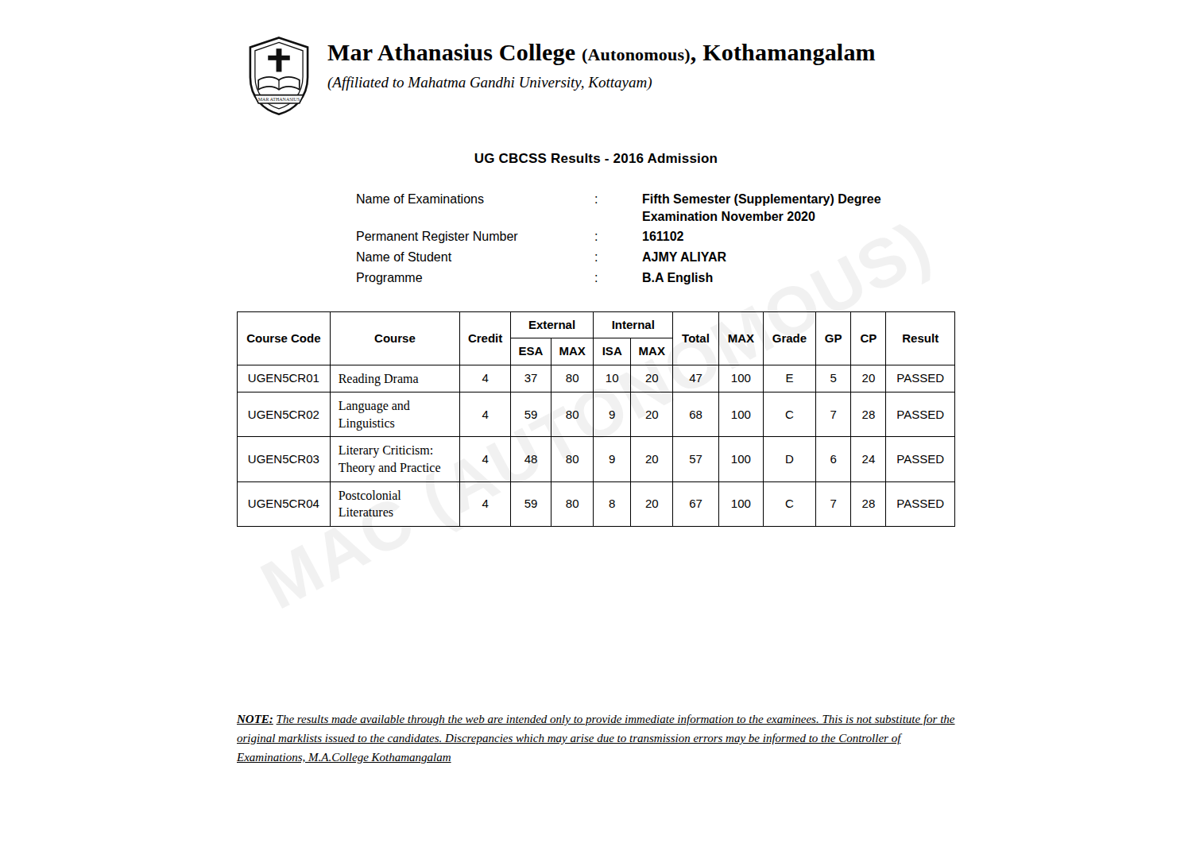MAC (AUTONOMOUS)
MAR ATHANASIUS
Mar Athanasius College (Autonomous), Kothamangalam
(Affiliated to Mahatma Gandhi University, Kottayam)
UG CBCSS Results - 2016 Admission
| Name of Examinations | : | Fifth Semester (Supplementary) Degree Examination November 2020 |
| Permanent Register Number | : | 161102 |
| Name of Student | : | AJMY ALIYAR |
| Programme | : | B.A English |
| Course Code | Course | Credit | External | Internal | Total | MAX | Grade | GP | CP | Result |
| --- | --- | --- | --- | --- | --- | --- | --- | --- | --- | --- |
| ESA | MAX | ISA | MAX |
| UGEN5CR01 | Reading Drama | 4 | 37 | 80 | 10 | 20 | 47 | 100 | E | 5 | 20 | PASSED |
| UGEN5CR02 | Language and Linguistics | 4 | 59 | 80 | 9 | 20 | 68 | 100 | C | 7 | 28 | PASSED |
| UGEN5CR03 | Literary Criticism: Theory and Practice | 4 | 48 | 80 | 9 | 20 | 57 | 100 | D | 6 | 24 | PASSED |
| UGEN5CR04 | Postcolonial Literatures | 4 | 59 | 80 | 8 | 20 | 67 | 100 | C | 7 | 28 | PASSED |
NOTE: The results made available through the web are intended only to provide immediate information to the examinees. This is not substitute for the original marklists issued to the candidates. Discrepancies which may arise due to transmission errors may be informed to the Controller of Examinations, M.A.College Kothamangalam